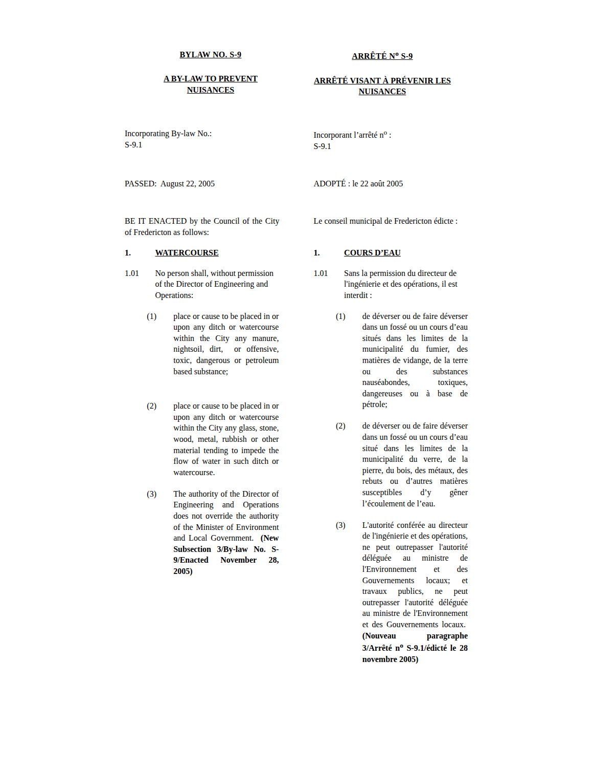| BYLAW NO. S-9 A BY-LAW TO PREVENT NUISANCES | ARRÊTÉ N o S-9 ARRÊTÉ VISANT À PRÉVENIR LES NUISANCES |
| Incorporating By-law No.: S-9.1 | Incorporant l’arrêté n o : S-9.1 |
| PASSED: August 22, 2005 | ADOPTÉ : le 22 août 2005 |
| BE IT ENACTED by the Council of the City of Fredericton as follows: | Le conseil municipal de Fredericton édicte : |
| / 1. / WATERCOURSE / / 1.01 / No person shall, without permission of the Director of Engineering and Operations: / / / (1) / place or cause to be placed in or upon any ditch or watercourse within the City any manure, nightsoil, dirt, or offensive, toxic, dangerous or petroleum based substance; / / / (2) / place or cause to be placed in or upon any ditch or watercourse within the City any glass, stone, wood, metal, rubbish or other material tending to impede the flow of water in such ditch or watercourse. / / / (3) / The authority of the Director of Engineering and Operations does not override the authority of the Minister of Environment and Local Government. (New Subsection 3/By-law No. S-9/Enacted November 28, 2005) / | / 1. / COURS D’EAU / / 1.01 / Sans la permission du directeur de l'ingénierie et des opérations, il est interdit : / / / (1) / de déverser ou de faire déverser dans un fossé ou un cours d’eau situés dans les limites de la municipalité du fumier, des matières de vidange, de la terre ou des substances nauséabondes, toxiques, dangereuses ou à base de pétrole; / / / (2) / de déverser ou de faire déverser dans un fossé ou un cours d’eau situé dans les limites de la municipalité du verre, de la pierre, du bois, des métaux, des rebuts ou d’autres matières susceptibles d’y gêner l’écoulement de l’eau. / / / (3) / L'autorité conférée au directeur de l'ingénierie et des opérations, ne peut outrepasser l'autorité déléguée au ministre de l'Environnement et des Gouvernements locaux; et travaux publics, ne peut outrepasser l'autorité déléguée au ministre de l'Environnement et des Gouvernements locaux. (Nouveau paragraphe 3/Arrêté n o S-9.1/édicté le 28 novembre 2005) / |